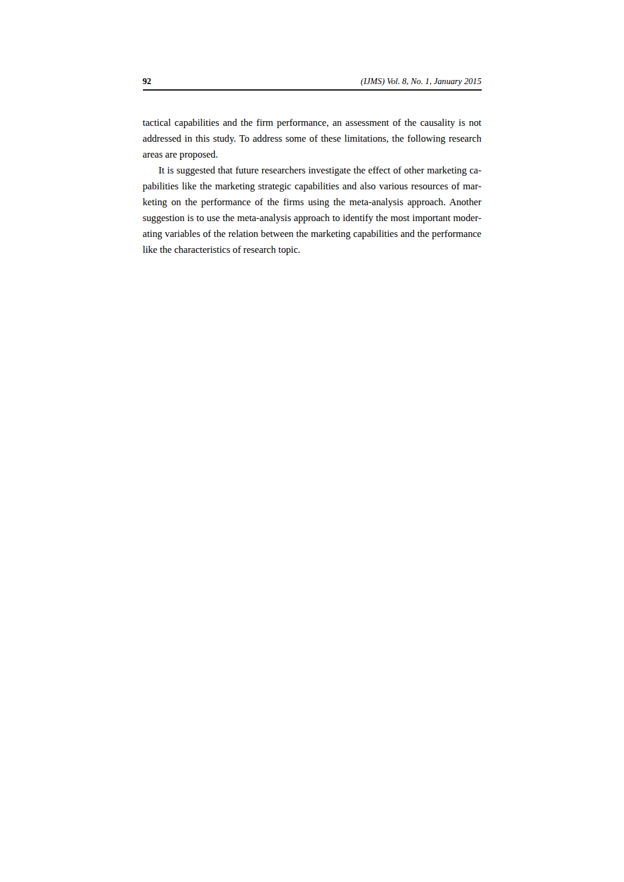92 (IJMS) Vol. 8, No. 1, January 2015
tactical capabilities and the firm performance, an assessment of the causality is not addressed in this study. To address some of these limitations, the following research areas are proposed.
It is suggested that future researchers investigate the effect of other marketing capabilities like the marketing strategic capabilities and also various resources of marketing on the performance of the firms using the meta-analysis approach. Another suggestion is to use the meta-analysis approach to identify the most important moderating variables of the relation between the marketing capabilities and the performance like the characteristics of research topic.